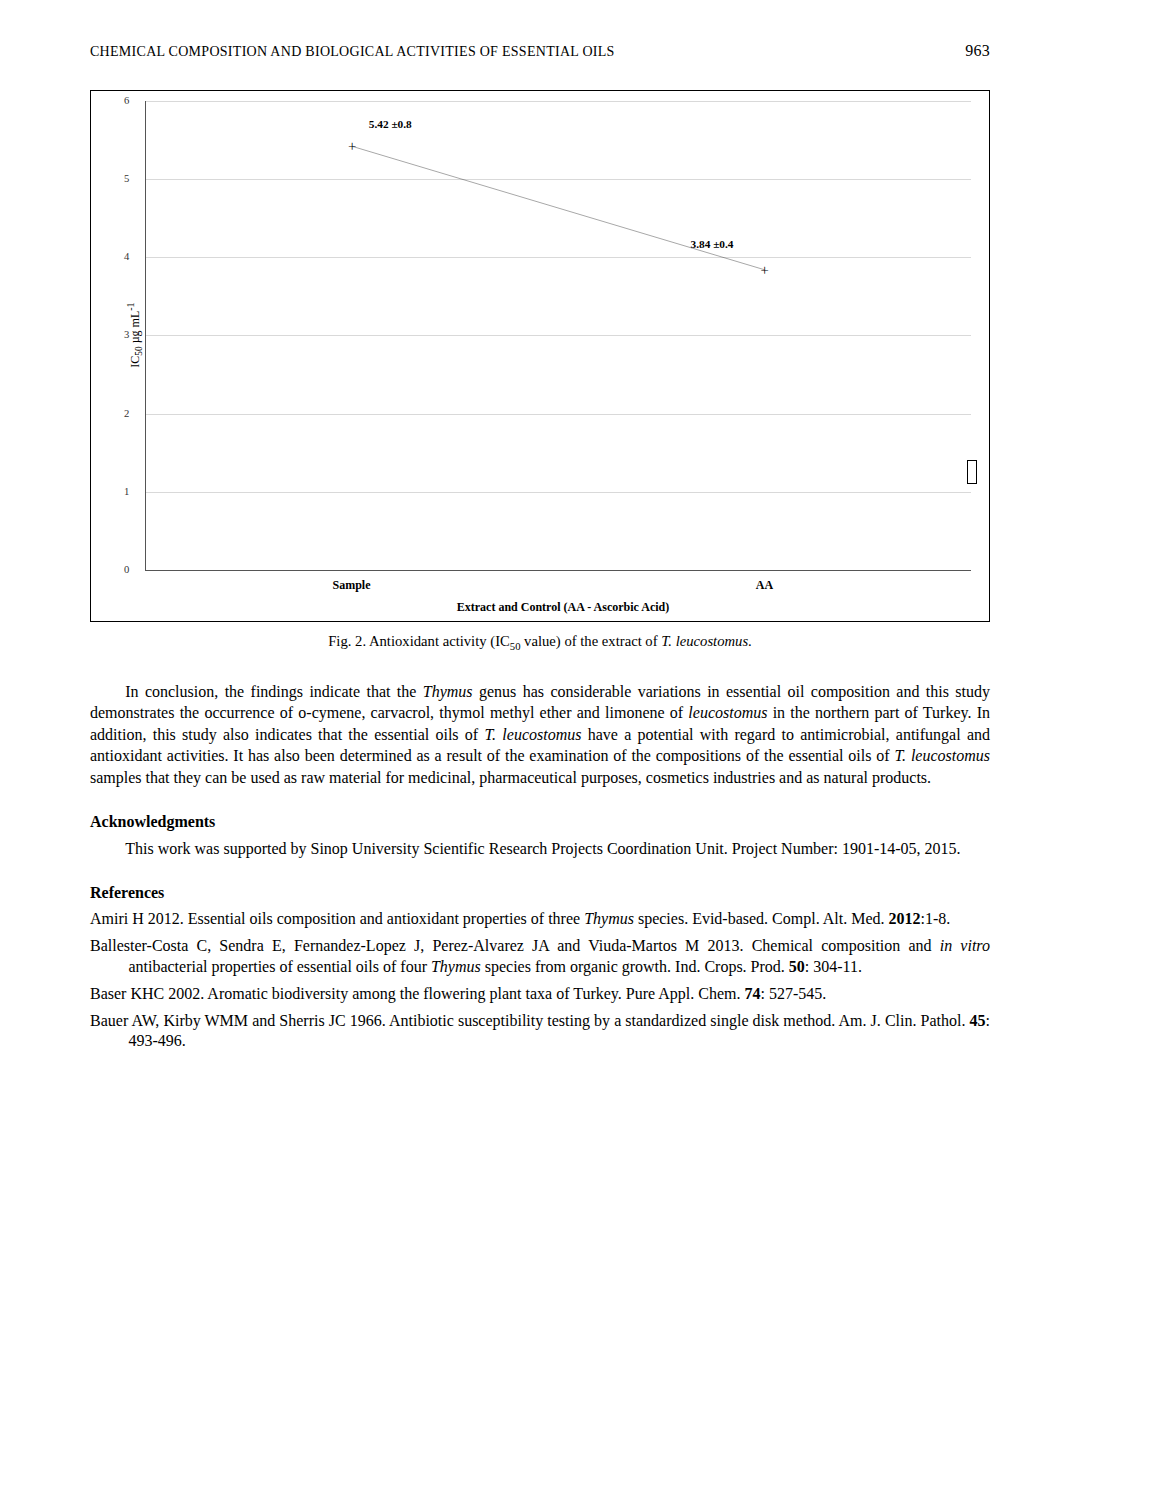Chemical composition and biological activities of essential oils 963
IC50 µg mL-1
6
5
4
3
2
1
0
+
+
5.42 ±0.8
3.84 ±0.4
Sample AA
Extract and Control (AA - Ascorbic Acid)
Fig. 2. Antioxidant activity (IC50 value) of the extract of T. leucostomus.
In conclusion, the findings indicate that the Thymus genus has considerable variations in essential oil composition and this study demonstrates the occurrence of o-cymene, carvacrol, thymol methyl ether and limonene of leucostomus in the northern part of Turkey. In addition, this study also indicates that the essential oils of T. leucostomus have a potential with regard to antimicrobial, antifungal and antioxidant activities. It has also been determined as a result of the examination of the compositions of the essential oils of T. leucostomus samples that they can be used as raw material for medicinal, pharmaceutical purposes, cosmetics industries and as natural products.
Acknowledgments
This work was supported by Sinop University Scientific Research Projects Coordination Unit. Project Number: 1901-14-05, 2015.
References
Amiri H 2012. Essential oils composition and antioxidant properties of three Thymus species. Evid-based. Compl. Alt. Med. 2012:1-8.
Ballester-Costa C, Sendra E, Fernandez-Lopez J, Perez-Alvarez JA and Viuda-Martos M 2013. Chemical composition and in vitro antibacterial properties of essential oils of four Thymus species from organic growth. Ind. Crops. Prod. 50: 304-11.
Baser KHC 2002. Aromatic biodiversity among the flowering plant taxa of Turkey. Pure Appl. Chem. 74: 527-545.
Bauer AW, Kirby WMM and Sherris JC 1966. Antibiotic susceptibility testing by a standardized single disk method. Am. J. Clin. Pathol. 45: 493-496.